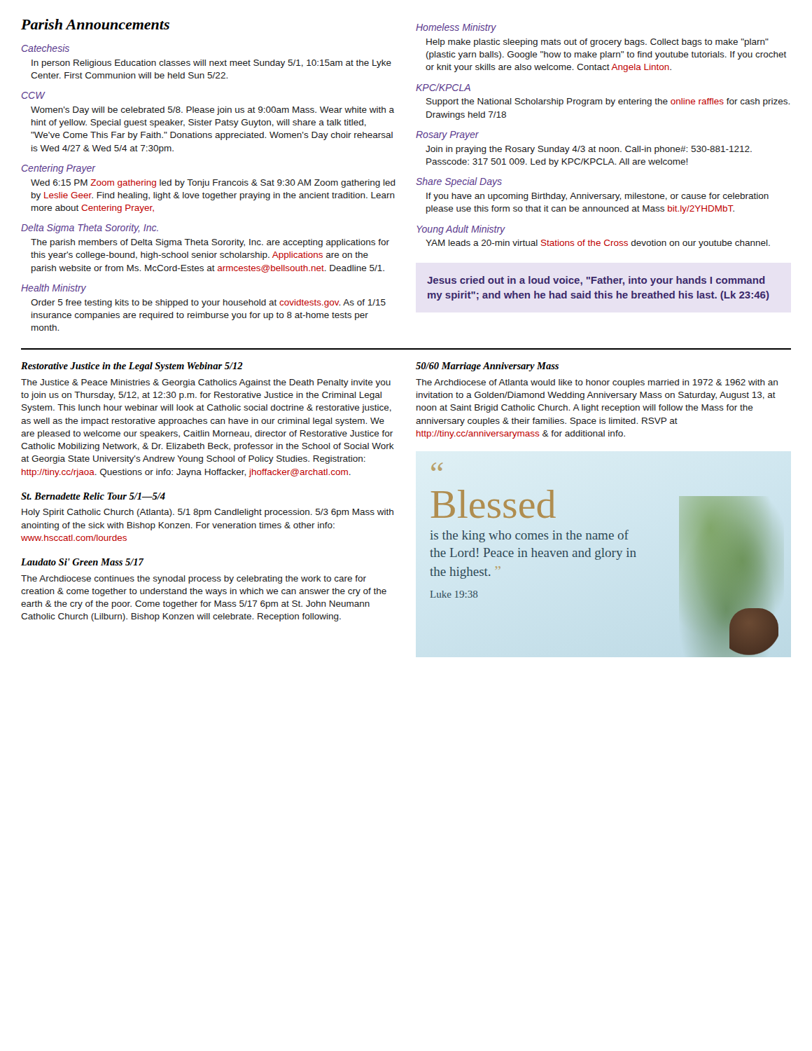Parish Announcements
Catechesis
In person Religious Education classes will next meet Sunday 5/1, 10:15am at the Lyke Center. First Communion will be held Sun 5/22.
CCW
Women's Day will be celebrated 5/8. Please join us at 9:00am Mass. Wear white with a hint of yellow. Special guest speaker, Sister Patsy Guyton, will share a talk titled, "We've Come This Far by Faith." Donations appreciated. Women's Day choir rehearsal is Wed 4/27 & Wed 5/4 at 7:30pm.
Centering Prayer
Wed 6:15 PM Zoom gathering led by Tonju Francois & Sat 9:30 AM Zoom gathering led by Leslie Geer. Find healing, light & love together praying in the ancient tradition. Learn more about Centering Prayer,
Delta Sigma Theta Sorority, Inc.
The parish members of Delta Sigma Theta Sorority, Inc. are accepting applications for this year's college-bound, high-school senior scholarship. Applications are on the parish website or from Ms. McCord-Estes at armcestes@bellsouth.net. Deadline 5/1.
Health Ministry
Order 5 free testing kits to be shipped to your household at covidtests.gov. As of 1/15 insurance companies are required to reimburse you for up to 8 at-home tests per month.
Homeless Ministry
Help make plastic sleeping mats out of grocery bags. Collect bags to make "plarn" (plastic yarn balls). Google "how to make plarn" to find youtube tutorials. If you crochet or knit your skills are also welcome. Contact Angela Linton.
KPC/KPCLA
Support the National Scholarship Program by entering the online raffles for cash prizes. Drawings held 7/18
Rosary Prayer
Join in praying the Rosary Sunday 4/3 at noon. Call-in phone#: 530-881-1212. Passcode: 317 501 009. Led by KPC/KPCLA. All are welcome!
Share Special Days
If you have an upcoming Birthday, Anniversary, milestone, or cause for celebration please use this form so that it can be announced at Mass bit.ly/2YHDMbT.
Young Adult Ministry
YAM leads a 20-min virtual Stations of the Cross devotion on our youtube channel.
Jesus cried out in a loud voice, "Father, into your hands I command my spirit"; and when he had said this he breathed his last. (Lk 23:46)
Restorative Justice in the Legal System Webinar 5/12
The Justice & Peace Ministries & Georgia Catholics Against the Death Penalty invite you to join us on Thursday, 5/12, at 12:30 p.m. for Restorative Justice in the Criminal Legal System. This lunch hour webinar will look at Catholic social doctrine & restorative justice, as well as the impact restorative approaches can have in our criminal legal system. We are pleased to welcome our speakers, Caitlin Morneau, director of Restorative Justice for Catholic Mobilizing Network, & Dr. Elizabeth Beck, professor in the School of Social Work at Georgia State University's Andrew Young School of Policy Studies. Registration: http://tiny.cc/rjaoa. Questions or info: Jayna Hoffacker, jhoffacker@archatl.com.
St. Bernadette Relic Tour 5/1—5/4
Holy Spirit Catholic Church (Atlanta). 5/1 8pm Candlelight procession. 5/3 6pm Mass with anointing of the sick with Bishop Konzen. For veneration times & other info: www.hsccatl.com/lourdes
Laudato Si' Green Mass 5/17
The Archdiocese continues the synodal process by celebrating the work to care for creation & come together to understand the ways in which we can answer the cry of the earth & the cry of the poor. Come together for Mass 5/17 6pm at St. John Neumann Catholic Church (Lilburn). Bishop Konzen will celebrate. Reception following.
50/60 Marriage Anniversary Mass
The Archdiocese of Atlanta would like to honor couples married in 1972 & 1962 with an invitation to a Golden/Diamond Wedding Anniversary Mass on Saturday, August 13, at noon at Saint Brigid Catholic Church. A light reception will follow the Mass for the anniversary couples & their families. Space is limited. RSVP at http://tiny.cc/anniversarymass & for additional info.
“
Blessed
is the king who comes in the name of the Lord! Peace in heaven and glory in the highest. ”
Luke 19:38